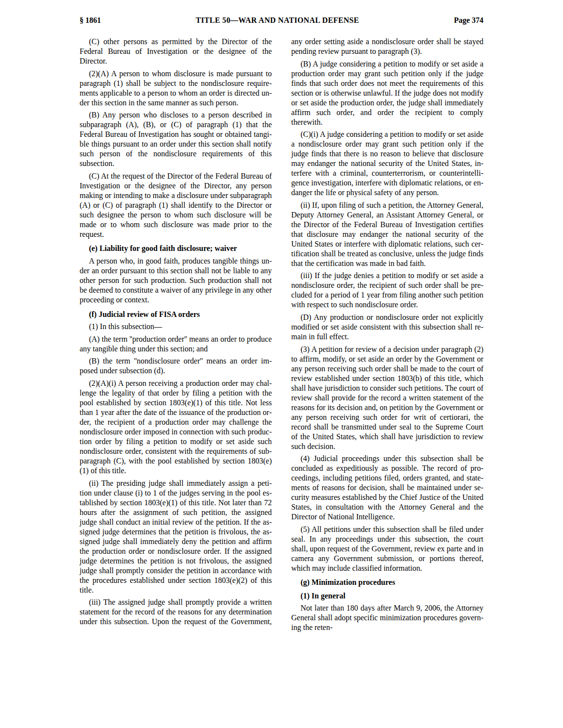§ 1861 TITLE 50—WAR AND NATIONAL DEFENSE Page 374
(C) other persons as permitted by the Director of the Federal Bureau of Investigation or the designee of the Director.
(2)(A) A person to whom disclosure is made pursuant to paragraph (1) shall be subject to the nondisclosure requirements applicable to a person to whom an order is directed under this section in the same manner as such person.
(B) Any person who discloses to a person described in subparagraph (A), (B), or (C) of paragraph (1) that the Federal Bureau of Investigation has sought or obtained tangible things pursuant to an order under this section shall notify such person of the nondisclosure requirements of this subsection.
(C) At the request of the Director of the Federal Bureau of Investigation or the designee of the Director, any person making or intending to make a disclosure under subparagraph (A) or (C) of paragraph (1) shall identify to the Director or such designee the person to whom such disclosure will be made or to whom such disclosure was made prior to the request.
(e) Liability for good faith disclosure; waiver
A person who, in good faith, produces tangible things under an order pursuant to this section shall not be liable to any other person for such production. Such production shall not be deemed to constitute a waiver of any privilege in any other proceeding or context.
(f) Judicial review of FISA orders
(1) In this subsection—
(A) the term ''production order'' means an order to produce any tangible thing under this section; and
(B) the term ''nondisclosure order'' means an order imposed under subsection (d).
(2)(A)(i) A person receiving a production order may challenge the legality of that order by filing a petition with the pool established by section 1803(e)(1) of this title. Not less than 1 year after the date of the issuance of the production order, the recipient of a production order may challenge the nondisclosure order imposed in connection with such production order by filing a petition to modify or set aside such nondisclosure order, consistent with the requirements of subparagraph (C), with the pool established by section 1803(e)(1) of this title.
(ii) The presiding judge shall immediately assign a petition under clause (i) to 1 of the judges serving in the pool established by section 1803(e)(1) of this title. Not later than 72 hours after the assignment of such petition, the assigned judge shall conduct an initial review of the petition. If the assigned judge determines that the petition is frivolous, the assigned judge shall immediately deny the petition and affirm the production order or nondisclosure order. If the assigned judge determines the petition is not frivolous, the assigned judge shall promptly consider the petition in accordance with the procedures established under section 1803(e)(2) of this title.
(iii) The assigned judge shall promptly provide a written statement for the record of the reasons for any determination under this subsection. Upon the request of the Government, any order setting aside a nondisclosure order shall be stayed pending review pursuant to paragraph (3).
(B) A judge considering a petition to modify or set aside a production order may grant such petition only if the judge finds that such order does not meet the requirements of this section or is otherwise unlawful. If the judge does not modify or set aside the production order, the judge shall immediately affirm such order, and order the recipient to comply therewith.
(C)(i) A judge considering a petition to modify or set aside a nondisclosure order may grant such petition only if the judge finds that there is no reason to believe that disclosure may endanger the national security of the United States, interfere with a criminal, counterterrorism, or counterintelligence investigation, interfere with diplomatic relations, or endanger the life or physical safety of any person.
(ii) If, upon filing of such a petition, the Attorney General, Deputy Attorney General, an Assistant Attorney General, or the Director of the Federal Bureau of Investigation certifies that disclosure may endanger the national security of the United States or interfere with diplomatic relations, such certification shall be treated as conclusive, unless the judge finds that the certification was made in bad faith.
(iii) If the judge denies a petition to modify or set aside a nondisclosure order, the recipient of such order shall be precluded for a period of 1 year from filing another such petition with respect to such nondisclosure order.
(D) Any production or nondisclosure order not explicitly modified or set aside consistent with this subsection shall remain in full effect.
(3) A petition for review of a decision under paragraph (2) to affirm, modify, or set aside an order by the Government or any person receiving such order shall be made to the court of review established under section 1803(b) of this title, which shall have jurisdiction to consider such petitions. The court of review shall provide for the record a written statement of the reasons for its decision and, on petition by the Government or any person receiving such order for writ of certiorari, the record shall be transmitted under seal to the Supreme Court of the United States, which shall have jurisdiction to review such decision.
(4) Judicial proceedings under this subsection shall be concluded as expeditiously as possible. The record of proceedings, including petitions filed, orders granted, and statements of reasons for decision, shall be maintained under security measures established by the Chief Justice of the United States, in consultation with the Attorney General and the Director of National Intelligence.
(5) All petitions under this subsection shall be filed under seal. In any proceedings under this subsection, the court shall, upon request of the Government, review ex parte and in camera any Government submission, or portions thereof, which may include classified information.
(g) Minimization procedures
(1) In general
Not later than 180 days after March 9, 2006, the Attorney General shall adopt specific minimization procedures governing the reten-